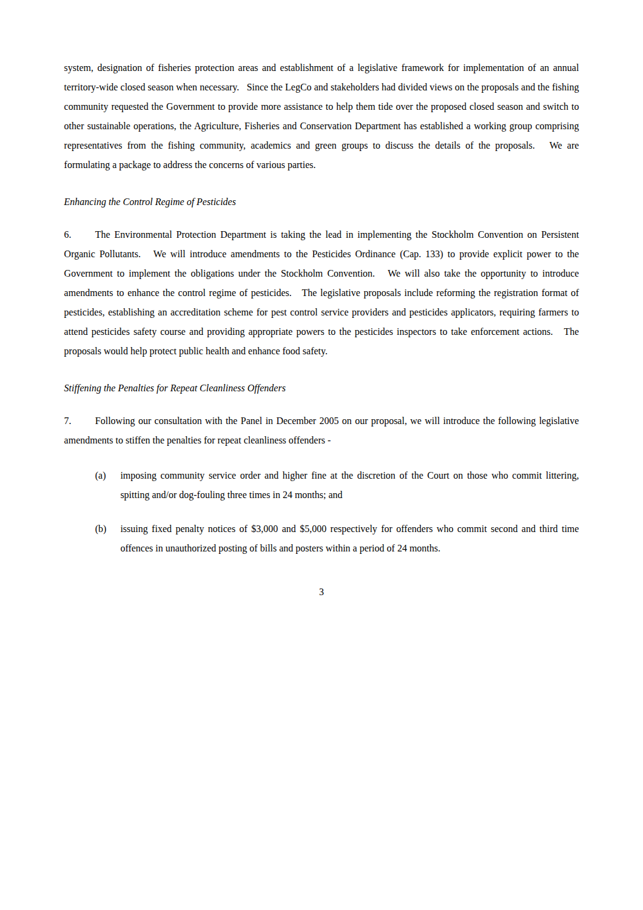system, designation of fisheries protection areas and establishment of a legislative framework for implementation of an annual territory-wide closed season when necessary. Since the LegCo and stakeholders had divided views on the proposals and the fishing community requested the Government to provide more assistance to help them tide over the proposed closed season and switch to other sustainable operations, the Agriculture, Fisheries and Conservation Department has established a working group comprising representatives from the fishing community, academics and green groups to discuss the details of the proposals. We are formulating a package to address the concerns of various parties.
Enhancing the Control Regime of Pesticides
6. The Environmental Protection Department is taking the lead in implementing the Stockholm Convention on Persistent Organic Pollutants. We will introduce amendments to the Pesticides Ordinance (Cap. 133) to provide explicit power to the Government to implement the obligations under the Stockholm Convention. We will also take the opportunity to introduce amendments to enhance the control regime of pesticides. The legislative proposals include reforming the registration format of pesticides, establishing an accreditation scheme for pest control service providers and pesticides applicators, requiring farmers to attend pesticides safety course and providing appropriate powers to the pesticides inspectors to take enforcement actions. The proposals would help protect public health and enhance food safety.
Stiffening the Penalties for Repeat Cleanliness Offenders
7. Following our consultation with the Panel in December 2005 on our proposal, we will introduce the following legislative amendments to stiffen the penalties for repeat cleanliness offenders -
(a) imposing community service order and higher fine at the discretion of the Court on those who commit littering, spitting and/or dog-fouling three times in 24 months; and
(b) issuing fixed penalty notices of $3,000 and $5,000 respectively for offenders who commit second and third time offences in unauthorized posting of bills and posters within a period of 24 months.
3